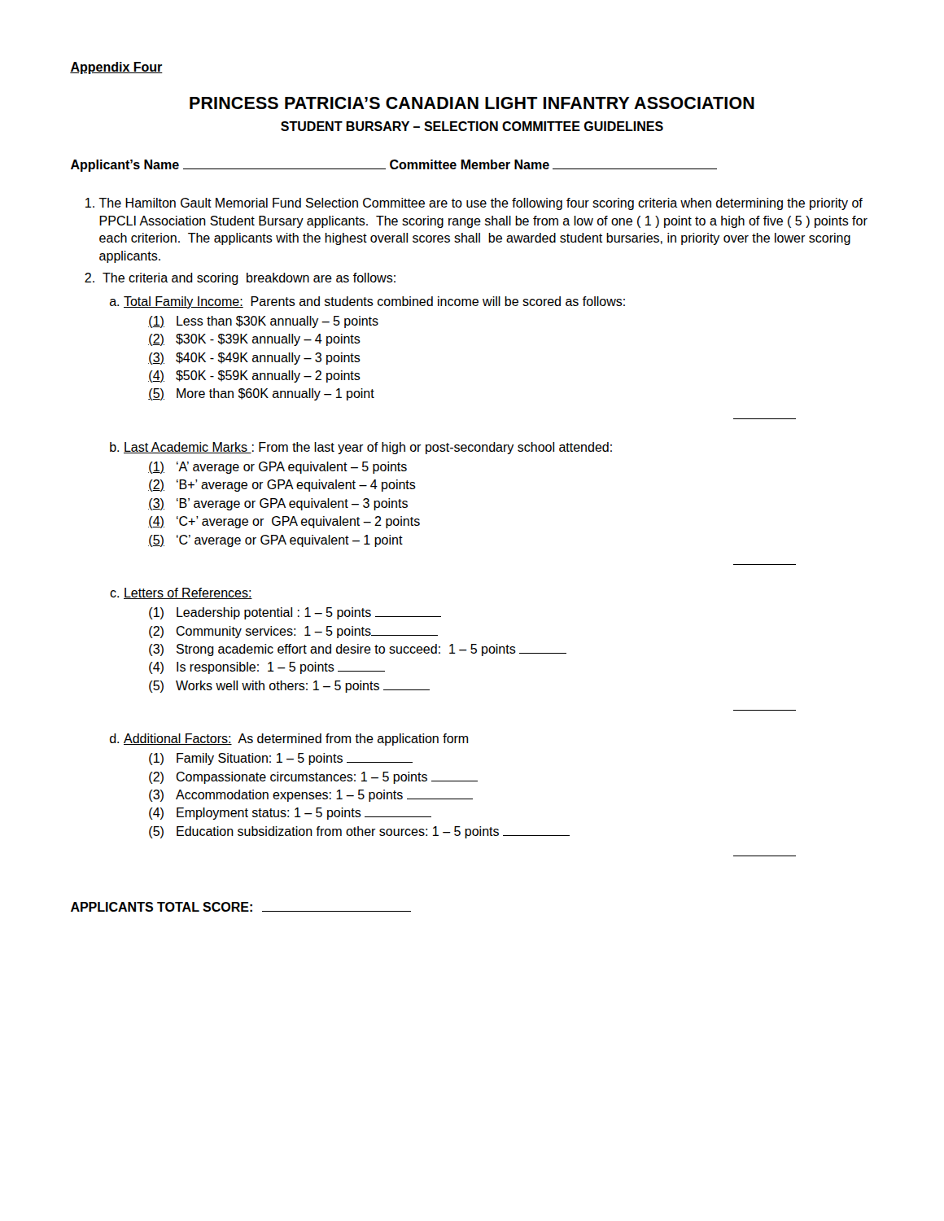Appendix Four
PRINCESS PATRICIA’S CANADIAN LIGHT INFANTRY ASSOCIATION
STUDENT BURSARY – SELECTION COMMITTEE GUIDELINES
Applicant’s Name Committee Member Name
The Hamilton Gault Memorial Fund Selection Committee are to use the following four scoring criteria when determining the priority of PPCLI Association Student Bursary applicants. The scoring range shall be from a low of one ( 1 ) point to a high of five ( 5 ) points for each criterion. The applicants with the highest overall scores shall be awarded student bursaries, in priority over the lower scoring applicants.
The criteria and scoring breakdown are as follows:
Total Family Income: Parents and students combined income will be scored as follows:
Less than $30K annually – 5 points
$30K - $39K annually – 4 points
$40K - $49K annually – 3 points
$50K - $59K annually – 2 points
More than $60K annually – 1 point
Last Academic Marks : From the last year of high or post-secondary school attended:
‘A’ average or GPA equivalent – 5 points
‘B+’ average or GPA equivalent – 4 points
‘B’ average or GPA equivalent – 3 points
‘C+’ average or GPA equivalent – 2 points
‘C’ average or GPA equivalent – 1 point
Letters of References:
Leadership potential : 1 – 5 points
Community services: 1 – 5 points
Strong academic effort and desire to succeed: 1 – 5 points
Is responsible: 1 – 5 points
Works well with others: 1 – 5 points
Additional Factors: As determined from the application form
Family Situation: 1 – 5 points
Compassionate circumstances: 1 – 5 points
Accommodation expenses: 1 – 5 points
Employment status: 1 – 5 points
Education subsidization from other sources: 1 – 5 points
APPLICANTS TOTAL SCORE: